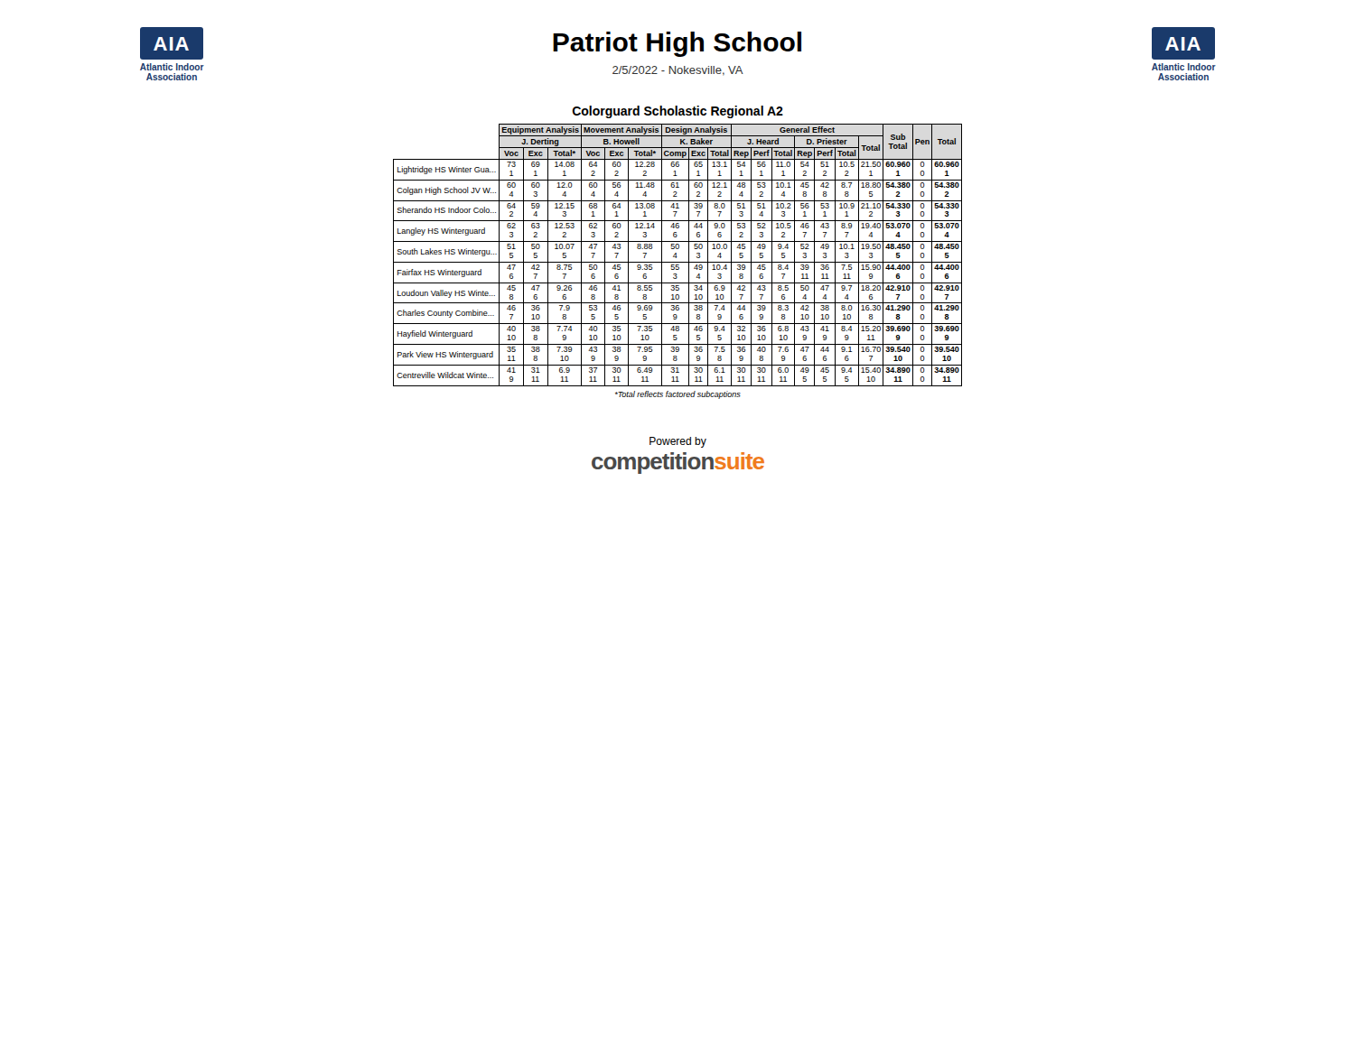AIA
Atlantic Indoor Association
AIA
Atlantic Indoor Association
Patriot High School
2/5/2022 - Nokesville, VA
Colorguard Scholastic Regional A2
| | Equipment Analysis | Movement Analysis | Design Analysis | General Effect | Sub Total | Pen | Total |
| --- | --- | --- | --- | --- | --- | --- | --- |
| J. Derting | B. Howell | K. Baker | J. Heard | D. Priester | Total |
| Voc | Exc | Total* | Voc | Exc | Total* | Comp | Exc | Total | Rep | Perf | Total | Rep | Perf | Total |
| Lightridge HS Winter Gua... | 73 1 | 69 1 | 14.08 1 | 64 2 | 60 2 | 12.28 2 | 66 1 | 65 1 | 13.1 1 | 54 1 | 56 1 | 11.0 1 | 54 2 | 51 2 | 10.5 2 | 21.50 1 | 60.960 1 | 0 0 | 60.960 1 |
| Colgan High School JV W... | 60 4 | 60 3 | 12.0 4 | 60 4 | 56 4 | 11.48 4 | 61 2 | 60 2 | 12.1 2 | 48 4 | 53 2 | 10.1 4 | 45 8 | 42 8 | 8.7 8 | 18.80 5 | 54.380 2 | 0 0 | 54.380 2 |
| Sherando HS Indoor Colo... | 64 2 | 59 4 | 12.15 3 | 68 1 | 64 1 | 13.08 1 | 41 7 | 39 7 | 8.0 7 | 51 3 | 51 4 | 10.2 3 | 56 1 | 53 1 | 10.9 1 | 21.10 2 | 54.330 3 | 0 0 | 54.330 3 |
| Langley HS Winterguard | 62 3 | 63 2 | 12.53 2 | 62 3 | 60 2 | 12.14 3 | 46 6 | 44 6 | 9.0 6 | 53 2 | 52 3 | 10.5 2 | 46 7 | 43 7 | 8.9 7 | 19.40 4 | 53.070 4 | 0 0 | 53.070 4 |
| South Lakes HS Wintergu... | 51 5 | 50 5 | 10.07 5 | 47 7 | 43 7 | 8.88 7 | 50 4 | 50 3 | 10.0 4 | 45 5 | 49 5 | 9.4 5 | 52 3 | 49 3 | 10.1 3 | 19.50 3 | 48.450 5 | 0 0 | 48.450 5 |
| Fairfax HS Winterguard | 47 6 | 42 7 | 8.75 7 | 50 6 | 45 6 | 9.35 6 | 55 3 | 49 4 | 10.4 3 | 39 8 | 45 6 | 8.4 7 | 39 11 | 36 11 | 7.5 11 | 15.90 9 | 44.400 6 | 0 0 | 44.400 6 |
| Loudoun Valley HS Winte... | 45 8 | 47 6 | 9.26 6 | 46 8 | 41 8 | 8.55 8 | 35 10 | 34 10 | 6.9 10 | 42 7 | 43 7 | 8.5 6 | 50 4 | 47 4 | 9.7 4 | 18.20 6 | 42.910 7 | 0 0 | 42.910 7 |
| Charles County Combine... | 46 7 | 36 10 | 7.9 8 | 53 5 | 46 5 | 9.69 5 | 36 9 | 38 8 | 7.4 9 | 44 6 | 39 9 | 8.3 8 | 42 10 | 38 10 | 8.0 10 | 16.30 8 | 41.290 8 | 0 0 | 41.290 8 |
| Hayfield Winterguard | 40 10 | 38 8 | 7.74 9 | 40 10 | 35 10 | 7.35 10 | 48 5 | 46 5 | 9.4 5 | 32 10 | 36 10 | 6.8 10 | 43 9 | 41 9 | 8.4 9 | 15.20 11 | 39.690 9 | 0 0 | 39.690 9 |
| Park View HS Winterguard | 35 11 | 38 8 | 7.39 10 | 43 9 | 38 9 | 7.95 9 | 39 8 | 36 9 | 7.5 8 | 36 9 | 40 8 | 7.6 9 | 47 6 | 44 6 | 9.1 6 | 16.70 7 | 39.540 10 | 0 0 | 39.540 10 |
| Centreville Wildcat Winte... | 41 9 | 31 11 | 6.9 11 | 37 11 | 30 11 | 6.49 11 | 31 11 | 30 11 | 6.1 11 | 30 11 | 30 11 | 6.0 11 | 49 5 | 45 5 | 9.4 5 | 15.40 10 | 34.890 11 | 0 0 | 34.890 11 |
*Total reflects factored subcaptions
Powered by
competition suite